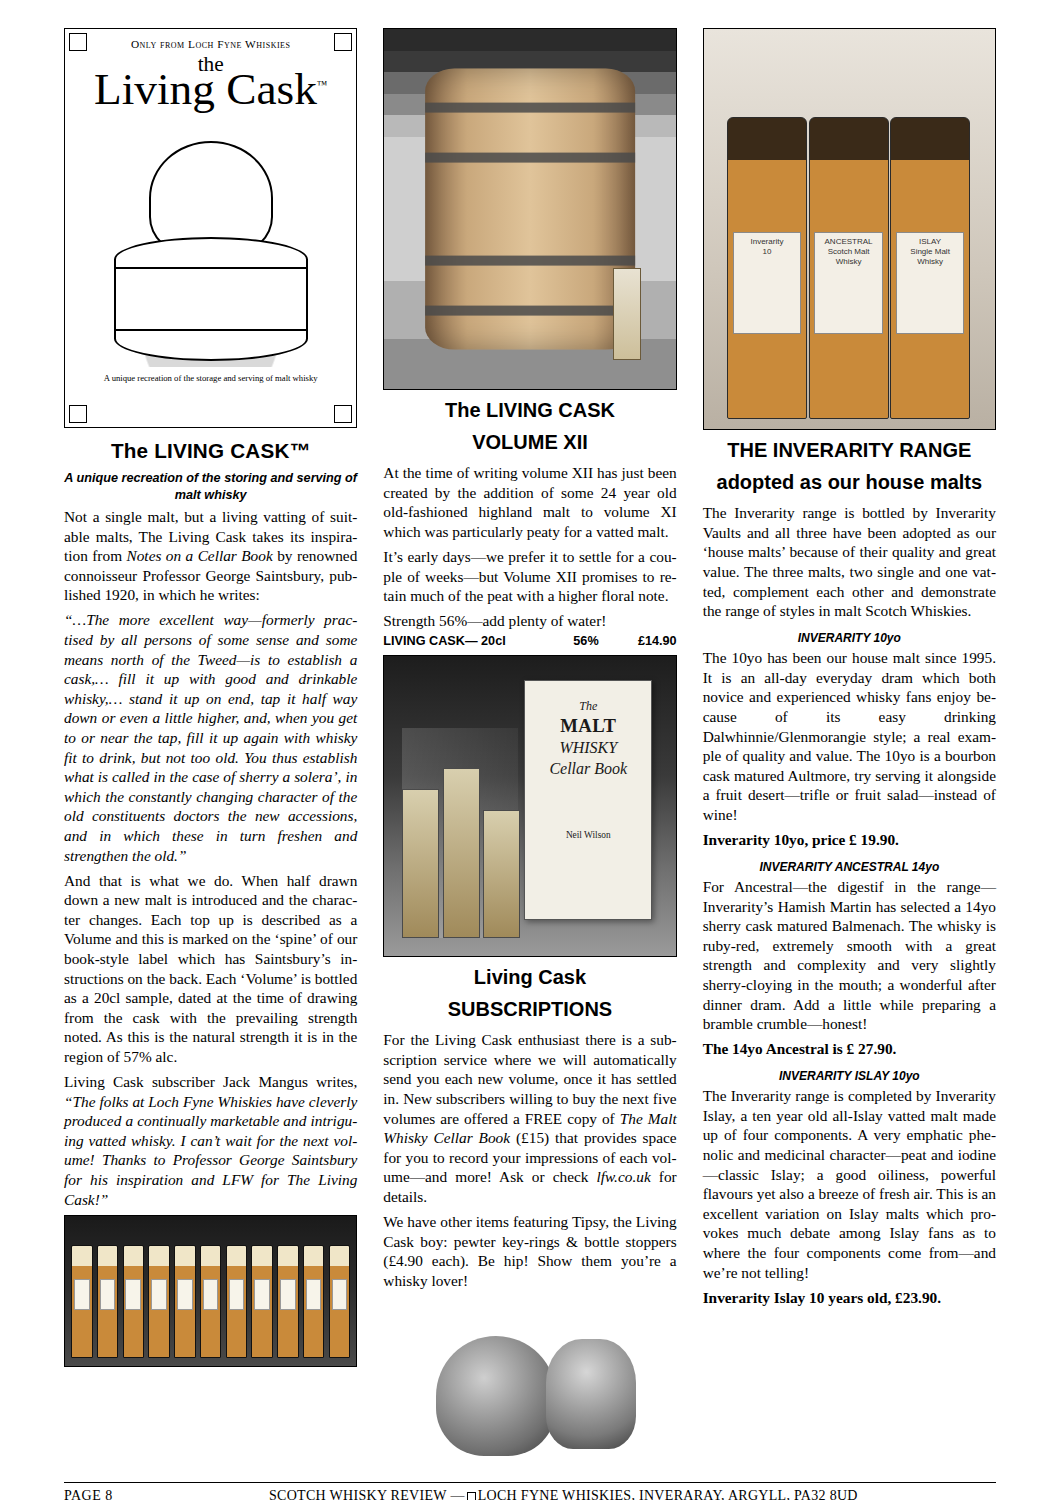Only from Loch Fyne Whiskies
the Living Cask™
A unique recreation of the storage and serving of malt whisky
The LIVING CASK™
A unique recreation of the storing and serving of malt whisky
Not a single malt, but a living vatting of suitable malts, The Living Cask takes its inspiration from Notes on a Cellar Book by renowned connoisseur Professor George Saintsbury, published 1920, in which he writes:
“…The more excellent way—formerly practised by all persons of some sense and some means north of the Tweed—is to establish a cask,… fill it up with good and drinkable whisky,… stand it up on end, tap it half way down or even a little higher, and, when you get to or near the tap, fill it up again with whisky fit to drink, but not too old. You thus establish what is called in the case of sherry a solera’, in which the constantly changing character of the old constituents doctors the new accessions, and in which these in turn freshen and strengthen the old.”
And that is what we do. When half drawn down a new malt is introduced and the character changes. Each top up is described as a Volume and this is marked on the ‘spine’ of our book-style label which has Saintsbury’s instructions on the back. Each ‘Volume’ is bottled as a 20cl sample, dated at the time of drawing from the cask with the prevailing strength noted. As this is the natural strength it is in the region of 57% alc.
Living Cask subscriber Jack Mangus writes, “The folks at Loch Fyne Whiskies have cleverly produced a continually marketable and intriguing vatted whisky. I can’t wait for the next volume! Thanks to Professor George Saintsbury for his inspiration and LFW for The Living Cask!”
The LIVING CASK
VOLUME XII
At the time of writing volume XII has just been created by the addition of some 24 year old old-fashioned highland malt to volume XI which was particularly peaty for a vatted malt.
It’s early days—we prefer it to settle for a couple of weeks—but Volume XII promises to retain much of the peat with a higher floral note.
Strength 56%—add plenty of water!
LIVING CASK— 20cl 56% £14.90
The
MALT
WHISKY
Cellar Book
Neil Wilson
Living Cask
SUBSCRIPTIONS
For the Living Cask enthusiast there is a subscription service where we will automatically send you each new volume, once it has settled in. New subscribers willing to buy the next five volumes are offered a FREE copy of The Malt Whisky Cellar Book (£15) that provides space for you to record your impressions of each volume—and more! Ask or check lfw.co.uk for details.
We have other items featuring Tipsy, the Living Cask boy: pewter key-rings & bottle stoppers (£4.90 each). Be hip! Show them you’re a whisky lover!
Inverarity
10
ANCESTRAL
Scotch Malt Whisky
ISLAY
Single Malt Whisky
THE INVERARITY RANGE
adopted as our house malts
The Inverarity range is bottled by Inverarity Vaults and all three have been adopted as our ‘house malts’ because of their quality and great value. The three malts, two single and one vatted, complement each other and demonstrate the range of styles in malt Scotch Whiskies.
INVERARITY 10yo
The 10yo has been our house malt since 1995. It is an all-day everyday dram which both novice and experienced whisky fans enjoy because of its easy drinking Dalwhinnie/Glenmorangie style; a real example of quality and value. The 10yo is a bourbon cask matured Aultmore, try serving it alongside a fruit desert—trifle or fruit salad—instead of wine!
Inverarity 10yo, price £ 19.90.
INVERARITY ANCESTRAL 14yo
For Ancestral—the digestif in the range—Inverarity’s Hamish Martin has selected a 14yo sherry cask matured Balmenach. The whisky is ruby-red, extremely smooth with a great strength and complexity and very slightly sherry-cloying in the mouth; a wonderful after dinner dram. Add a little while preparing a bramble crumble—honest!
The 14yo Ancestral is £ 27.90.
INVERARITY ISLAY 10yo
The Inverarity range is completed by Inverarity Islay, a ten year old all-Islay vatted malt made up of four components. A very emphatic phenolic and medicinal character—peat and iodine—classic Islay; a good oiliness, powerful flavours yet also a breeze of fresh air. This is an excellent variation on Islay malts which provokes much debate among Islay fans as to where the four components come from—and we’re not telling!
Inverarity Islay 10 years old, £23.90.
PAGE 8
SCOTCH WHISKY REVIEW — LOCH FYNE WHISKIES, INVERARAY, ARGYLL, PA32 8UD